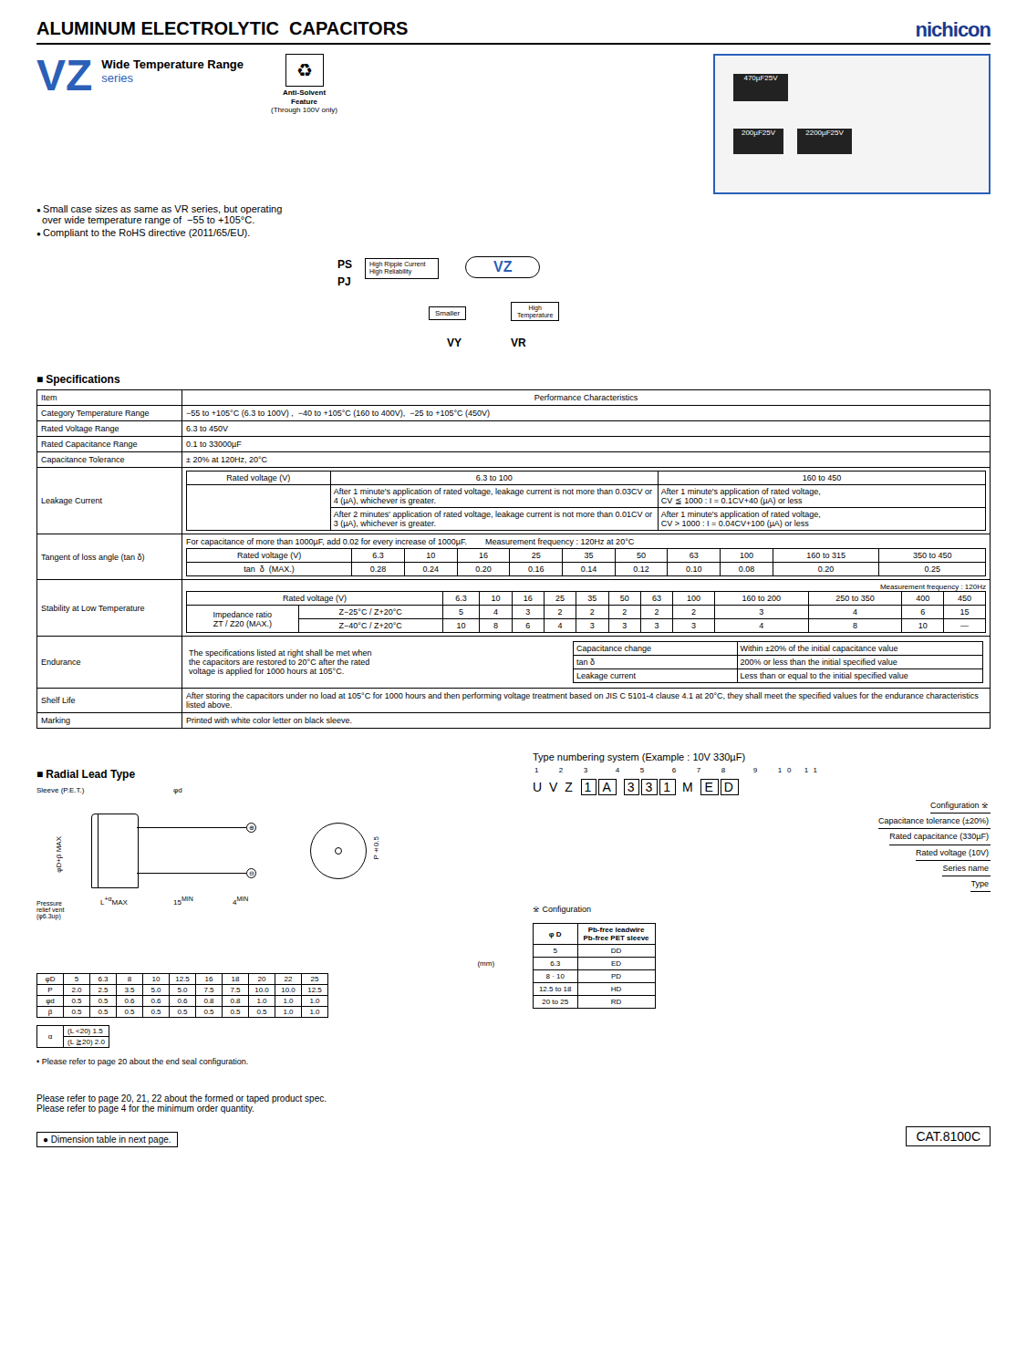ALUMINUM ELECTROLYTIC CAPACITORS
nichicon
VZ
Wide Temperature Range
series
♻
Anti-Solvent
Feature
(Through 100V only)
470µF25V
200µF25V
2200µF25V
Small case sizes as same as VR series, but operating
over wide temperature range of −55 to +105°C.
Compliant to the RoHS directive (2011/65/EU).
PS
PJ
High Ripple Current
High Reliability
VZ
Smaller
High
Temperature
VY
VR
Specifications
| Item | Performance Characteristics |
| --- | --- |
| Category Temperature Range | −55 to +105°C (6.3 to 100V) , −40 to +105°C (160 to 400V), −25 to +105°C (450V) |
| Rated Voltage Range | 6.3 to 450V |
| Rated Capacitance Range | 0.1 to 33000µF |
| Capacitance Tolerance | ± 20% at 120Hz, 20°C |
| Leakage Current | / Rated voltage (V) / 6.3 to 100 / 160 to 450 / / / After 1 minute's application of rated voltage, leakage current is not more than 0.03CV or 4 (µA), whichever is greater. / After 1 minute's application of rated voltage, CV ≦ 1000 : I = 0.1CV+40 (µA) or less / / After 2 minutes' application of rated voltage, leakage current is not more than 0.01CV or 3 (µA), whichever is greater. / After 1 minute's application of rated voltage, CV > 1000 : I = 0.04CV+100 (µA) or less / |
| Tangent of loss angle (tan δ) | For capacitance of more than 1000µF, add 0.02 for every increase of 1000µF. Measurement frequency : 120Hz at 20°C / Rated voltage (V) / 6.3 / 10 / 16 / 25 / 35 / 50 / 63 / 100 / 160 to 315 / 350 to 450 / / tan δ (MAX.) / 0.28 / 0.24 / 0.20 / 0.16 / 0.14 / 0.12 / 0.10 / 0.08 / 0.20 / 0.25 / |
| Stability at Low Temperature | Measurement frequency : 120Hz / Rated voltage (V) / 6.3 / 10 / 16 / 25 / 35 / 50 / 63 / 100 / 160 to 200 / 250 to 350 / 400 / 450 / / Impedance ratio ZT / Z20 (MAX.) / Z−25°C / Z+20°C / 5 / 4 / 3 / 2 / 2 / 2 / 2 / 2 / 3 / 4 / 6 / 15 / / Z−40°C / Z+20°C / 10 / 8 / 6 / 4 / 3 / 3 / 3 / 3 / 4 / 8 / 10 / — / |
| Endurance | / The specifications listed at right shall be met when the capacitors are restored to 20°C after the rated voltage is applied for 1000 hours at 105°C. / / Capacitance change / Within ±20% of the initial capacitance value / / tan δ / 200% or less than the initial specified value / / Leakage current / Less than or equal to the initial specified value / / |
| Shelf Life | After storing the capacitors under no load at 105°C for 1000 hours and then performing voltage treatment based on JIS C 5101-4 clause 4.1 at 20°C, they shall meet the specified values for the endurance characteristics listed above. |
| Marking | Printed with white color letter on black sleeve. |
Radial Lead Type
Sleeve (P.E.T.)
φd
⊕
⊖
P±0.5
φD+β MAX
Pressure
relief vent
(φ6.3up)
L+αMAX
15MIN
4MIN
(mm)
| φD | 5 | 6.3 | 8 | 10 | 12.5 | 16 | 18 | 20 | 22 | 25 |
| P | 2.0 | 2.5 | 3.5 | 5.0 | 5.0 | 7.5 | 7.5 | 10.0 | 10.0 | 12.5 |
| φd | 0.5 | 0.5 | 0.6 | 0.6 | 0.6 | 0.8 | 0.8 | 1.0 | 1.0 | 1.0 |
| β | 0.5 | 0.5 | 0.5 | 0.5 | 0.5 | 0.5 | 0.5 | 0.5 | 1.0 | 1.0 |
| α | (L <20) 1.5 |
| (L ≧20) 2.0 |
• Please refer to page 20 about the end seal configuration.
Type numbering system (Example : 10V 330µF)
1 2 3 4 5 6 7 8 9 10 11
U V Z 1 A 331 M ED
Configuration ※
Capacitance tolerance (±20%)
Rated capacitance (330µF)
Rated voltage (10V)
Series name
Type
※ Configuration
| φ D | Pb-free leadwire Pb-free PET sleeve |
| --- | --- |
| 5 | DD |
| 6.3 | ED |
| 8 · 10 | PD |
| 12.5 to 18 | HD |
| 20 to 25 | RD |
Please refer to page 20, 21, 22 about the formed or taped product spec.
Please refer to page 4 for the minimum order quantity.
● Dimension table in next page. CAT.8100C